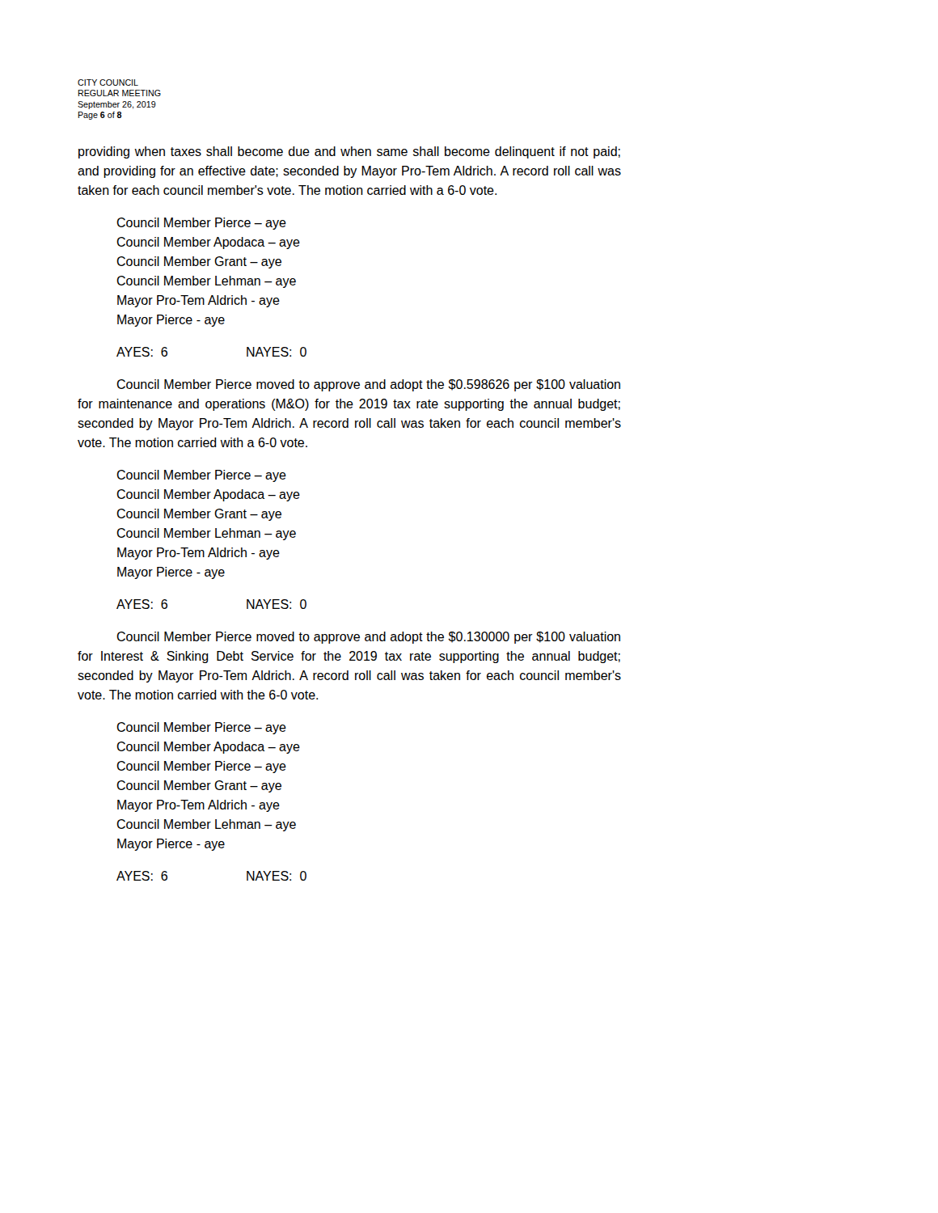CITY COUNCIL
REGULAR MEETING
September 26, 2019
Page 6 of 8
providing when taxes shall become due and when same shall become delinquent if not paid; and providing for an effective date; seconded by Mayor Pro-Tem Aldrich. A record roll call was taken for each council member's vote. The motion carried with a 6-0 vote.
Council Member Pierce – aye
Council Member Apodaca – aye
Council Member Grant – aye
Council Member Lehman – aye
Mayor Pro-Tem Aldrich - aye
Mayor Pierce - aye
AYES: 6 NAYES: 0
Council Member Pierce moved to approve and adopt the $0.598626 per $100 valuation for maintenance and operations (M&O) for the 2019 tax rate supporting the annual budget; seconded by Mayor Pro-Tem Aldrich. A record roll call was taken for each council member's vote. The motion carried with a 6-0 vote.
Council Member Pierce – aye
Council Member Apodaca – aye
Council Member Grant – aye
Council Member Lehman – aye
Mayor Pro-Tem Aldrich - aye
Mayor Pierce - aye
AYES: 6 NAYES: 0
Council Member Pierce moved to approve and adopt the $0.130000 per $100 valuation for Interest & Sinking Debt Service for the 2019 tax rate supporting the annual budget; seconded by Mayor Pro-Tem Aldrich. A record roll call was taken for each council member's vote. The motion carried with the 6-0 vote.
Council Member Pierce – aye
Council Member Apodaca – aye
Council Member Pierce – aye
Council Member Grant – aye
Mayor Pro-Tem Aldrich - aye
Council Member Lehman – aye
Mayor Pierce - aye
AYES: 6 NAYES: 0